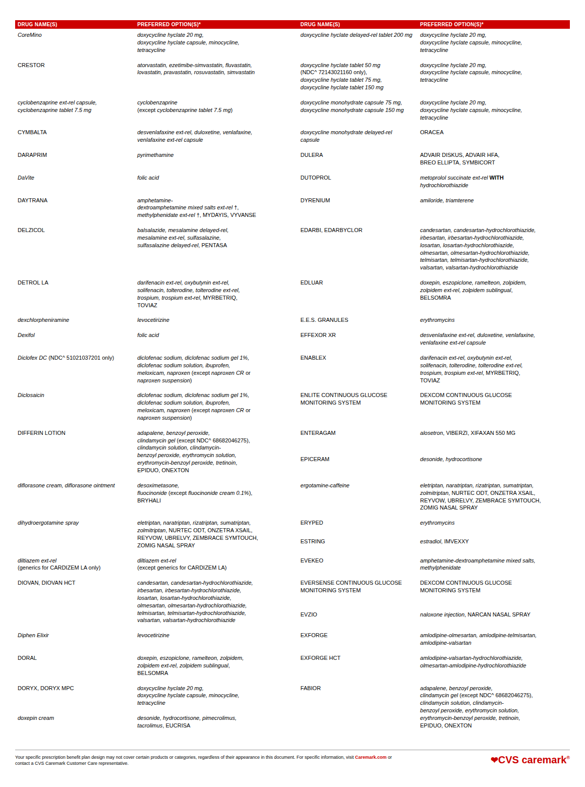| DRUG NAME(S) | PREFERRED OPTION(S)* | | DRUG NAME(S) | PREFERRED OPTION(S)* |
| --- | --- | --- | --- | --- |
| CoreMino | doxycycline hyclate 20 mg, doxycycline hyclate capsule, minocycline, tetracycline | | doxycycline hyclate delayed-rel tablet 200 mg | doxycycline hyclate 20 mg, doxycycline hyclate capsule, minocycline, tetracycline |
| CRESTOR | atorvastatin, ezetimibe-simvastatin, fluvastatin, lovastatin, pravastatin, rosuvastatin, simvastatin | | doxycycline hyclate tablet 50 mg (NDC^ 72143021160 only), doxycycline hyclate tablet 75 mg, doxycycline hyclate tablet 150 mg | doxycycline hyclate 20 mg, doxycycline hyclate capsule, minocycline, tetracycline |
| cyclobenzaprine ext-rel capsule, cyclobenzaprine tablet 7.5 mg | cyclobenzaprine (except cyclobenzaprine tablet 7.5 mg ) | | doxycycline monohydrate capsule 75 mg, doxycycline monohydrate capsule 150 mg | doxycycline hyclate 20 mg, doxycycline hyclate capsule, minocycline, tetracycline |
| CYMBALTA | desvenlafaxine ext-rel, duloxetine, venlafaxine, venlafaxine ext-rel capsule | | doxycycline monohydrate delayed-rel capsule | ORACEA |
| DARAPRIM | pyrimethamine | | DULERA | ADVAIR DISKUS, ADVAIR HFA, BREO ELLIPTA, SYMBICORT |
| DaVite | folic acid | | DUTOPROL | metoprolol succinate ext-rel WITH hydrochlorothiazide |
| DAYTRANA | amphetamine- dextroamphetamine mixed salts ext-rel †, methylphenidate ext-rel †, MYDAYIS, VYVANSE | | DYRENIUM | amiloride, triamterene |
| DELZICOL | balsalazide, mesalamine delayed-rel, mesalamine ext-rel, sulfasalazine, sulfasalazine delayed-rel , PENTASA | | EDARBI, EDARBYCLOR | candesartan, candesartan-hydrochlorothiazide, irbesartan, irbesartan-hydrochlorothiazide, losartan, losartan-hydrochlorothiazide, olmesartan, olmesartan-hydrochlorothiazide, telmisartan, telmisartan-hydrochlorothiazide, valsartan, valsartan-hydrochlorothiazide |
| DETROL LA | darifenacin ext-rel, oxybutynin ext-rel, solifenacin, tolterodine, tolterodine ext-rel, trospium, trospium ext-rel , MYRBETRIQ, TOVIAZ | | EDLUAR | doxepin, eszopiclone, ramelteon, zolpidem, zolpidem ext-rel, zolpidem sublingual , BELSOMRA |
| dexchlorpheniramine | levocetirizine | | E.E.S. GRANULES | erythromycins |
| Dexifol | folic acid | | EFFEXOR XR | desvenlafaxine ext-rel, duloxetine, venlafaxine, venlafaxine ext-rel capsule |
| Diclofex DC (NDC^ 51021037201 only) | diclofenac sodium, diclofenac sodium gel 1%, diclofenac sodium solution, ibuprofen, meloxicam, naproxen (except naproxen CR or naproxen suspension ) | | ENABLEX | darifenacin ext-rel, oxybutynin ext-rel, solifenacin, tolterodine, tolterodine ext-rel, trospium, trospium ext-rel , MYRBETRIQ, TOVIAZ |
| Diclosaicin | diclofenac sodium, diclofenac sodium gel 1%, diclofenac sodium solution, ibuprofen, meloxicam, naproxen (except naproxen CR or naproxen suspension ) | | ENLITE CONTINUOUS GLUCOSE MONITORING SYSTEM | DEXCOM CONTINUOUS GLUCOSE MONITORING SYSTEM |
| DIFFERIN LOTION | adapalene, benzoyl peroxide, clindamycin gel (except NDC^ 68682046275), clindamycin solution, clindamycin- benzoyl peroxide, erythromycin solution, erythromycin-benzoyl peroxide, tretinoin , EPIDUO, ONEXTON | | ENTERAGAM | alosetron , VIBERZI, XIFAXAN 550 MG |
| | EPICERAM | desonide, hydrocortisone |
| diflorasone cream, diflorasone ointment | desoximetasone, fluocinonide (except fluocinonide cream 0.1% ), BRYHALI | | ergotamine-caffeine | eletriptan, naratriptan, rizatriptan, sumatriptan, zolmitriptan , NURTEC ODT, ONZETRA XSAIL, REYVOW, UBRELVY, ZEMBRACE SYMTOUCH, ZOMIG NASAL SPRAY |
| dihydroergotamine spray | eletriptan, naratriptan, rizatriptan, sumatriptan, zolmitriptan , NURTEC ODT, ONZETRA XSAIL, REYVOW, UBRELVY, ZEMBRACE SYMTOUCH, ZOMIG NASAL SPRAY | | ERYPED | erythromycins |
| | ESTRING | estradiol , IMVEXXY |
| diltiazem ext-rel (generics for CARDIZEM LA only) | diltiazem ext-rel (except generics for CARDIZEM LA) | | EVEKEO | amphetamine-dextroamphetamine mixed salts, methylphenidate |
| DIOVAN, DIOVAN HCT | candesartan, candesartan-hydrochlorothiazide, irbesartan, irbesartan-hydrochlorothiazide, losartan, losartan-hydrochlorothiazide, olmesartan, olmesartan-hydrochlorothiazide, telmisartan, telmisartan-hydrochlorothiazide, valsartan, valsartan-hydrochlorothiazide | | EVERSENSE CONTINUOUS GLUCOSE MONITORING SYSTEM | DEXCOM CONTINUOUS GLUCOSE MONITORING SYSTEM |
| | EVZIO | naloxone injection , NARCAN NASAL SPRAY |
| Diphen Elixir | levocetirizine | | EXFORGE | amlodipine-olmesartan, amlodipine-telmisartan, amlodipine-valsartan |
| DORAL | doxepin, eszopiclone, ramelteon, zolpidem, zolpidem ext-rel, zolpidem sublingual , BELSOMRA | | EXFORGE HCT | amlodipine-valsartan-hydrochlorothiazide, olmesartan-amlodipine-hydrochlorothiazide |
| DORYX, DORYX MPC | doxycycline hyclate 20 mg, doxycycline hyclate capsule, minocycline, tetracycline | | FABIOR | adapalene, benzoyl peroxide, clindamycin gel (except NDC^ 68682046275), clindamycin solution, clindamycin- benzoyl peroxide, erythromycin solution, erythromycin-benzoyl peroxide, tretinoin , EPIDUO, ONEXTON |
| doxepin cream | desonide, hydrocortisone, pimecrolimus, tacrolimus , EUCRISA | |
Your specific prescription benefit plan design may not cover certain products or categories, regardless of their appearance in this document. For specific information, visit Caremark.com or contact a CVS Caremark Customer Care representative.
❤CVS caremark®